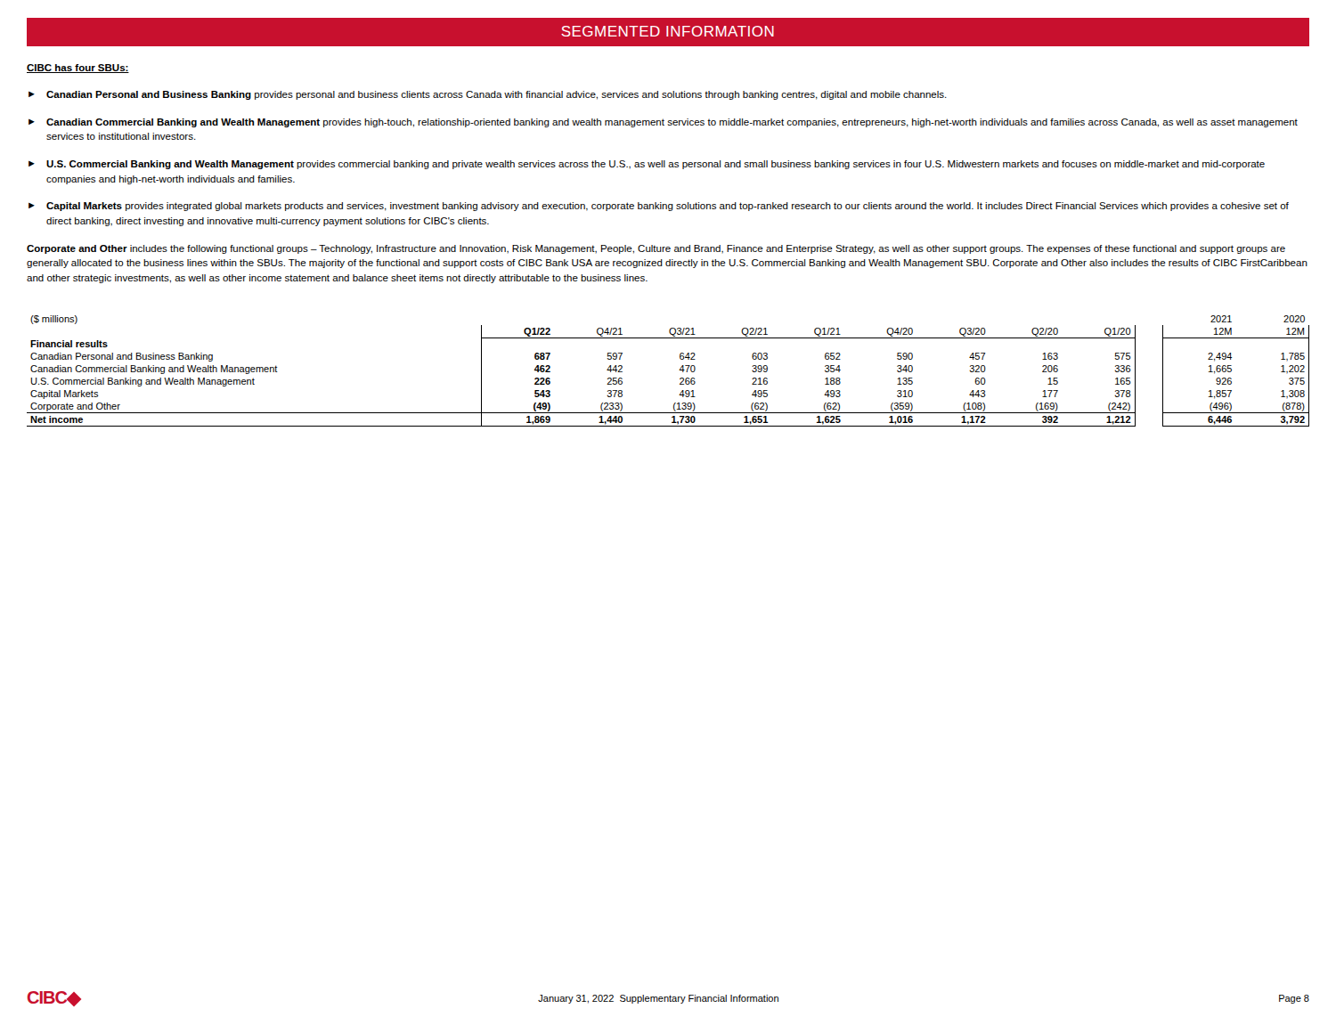SEGMENTED INFORMATION
CIBC has four SBUs:
►
Canadian Personal and Business Banking provides personal and business clients across Canada with financial advice, services and solutions through banking centres, digital and mobile channels.
►
Canadian Commercial Banking and Wealth Management provides high-touch, relationship-oriented banking and wealth management services to middle-market companies, entrepreneurs, high-net-worth individuals and families across Canada, as well as asset management services to institutional investors.
►
U.S. Commercial Banking and Wealth Management provides commercial banking and private wealth services across the U.S., as well as personal and small business banking services in four U.S. Midwestern markets and focuses on middle-market and mid-corporate companies and high-net-worth individuals and families.
►
Capital Markets provides integrated global markets products and services, investment banking advisory and execution, corporate banking solutions and top-ranked research to our clients around the world. It includes Direct Financial Services which provides a cohesive set of direct banking, direct investing and innovative multi-currency payment solutions for CIBC's clients.
Corporate and Other includes the following functional groups – Technology, Infrastructure and Innovation, Risk Management, People, Culture and Brand, Finance and Enterprise Strategy, as well as other support groups. The expenses of these functional and support groups are generally allocated to the business lines within the SBUs. The majority of the functional and support costs of CIBC Bank USA are recognized directly in the U.S. Commercial Banking and Wealth Management SBU. Corporate and Other also includes the results of CIBC FirstCaribbean and other strategic investments, as well as other income statement and balance sheet items not directly attributable to the business lines.
| ($ millions) | | | | | | | | | | | 2021 | 2020 |
| | Q1/22 | Q4/21 | Q3/21 | Q2/21 | Q1/21 | Q4/20 | Q3/20 | Q2/20 | Q1/20 | | 12M | 12M |
| Financial results | | | | | | | | | | | | |
| Canadian Personal and Business Banking | 687 | 597 | 642 | 603 | 652 | 590 | 457 | 163 | 575 | | 2,494 | 1,785 |
| Canadian Commercial Banking and Wealth Management | 462 | 442 | 470 | 399 | 354 | 340 | 320 | 206 | 336 | | 1,665 | 1,202 |
| U.S. Commercial Banking and Wealth Management | 226 | 256 | 266 | 216 | 188 | 135 | 60 | 15 | 165 | | 926 | 375 |
| Capital Markets | 543 | 378 | 491 | 495 | 493 | 310 | 443 | 177 | 378 | | 1,857 | 1,308 |
| Corporate and Other | (49) | (233) | (139) | (62) | (62) | (359) | (108) | (169) | (242) | | (496) | (878) |
| Net income | 1,869 | 1,440 | 1,730 | 1,651 | 1,625 | 1,016 | 1,172 | 392 | 1,212 | | 6,446 | 3,792 |
CIBC
January 31, 2022 Supplementary Financial Information
Page 8